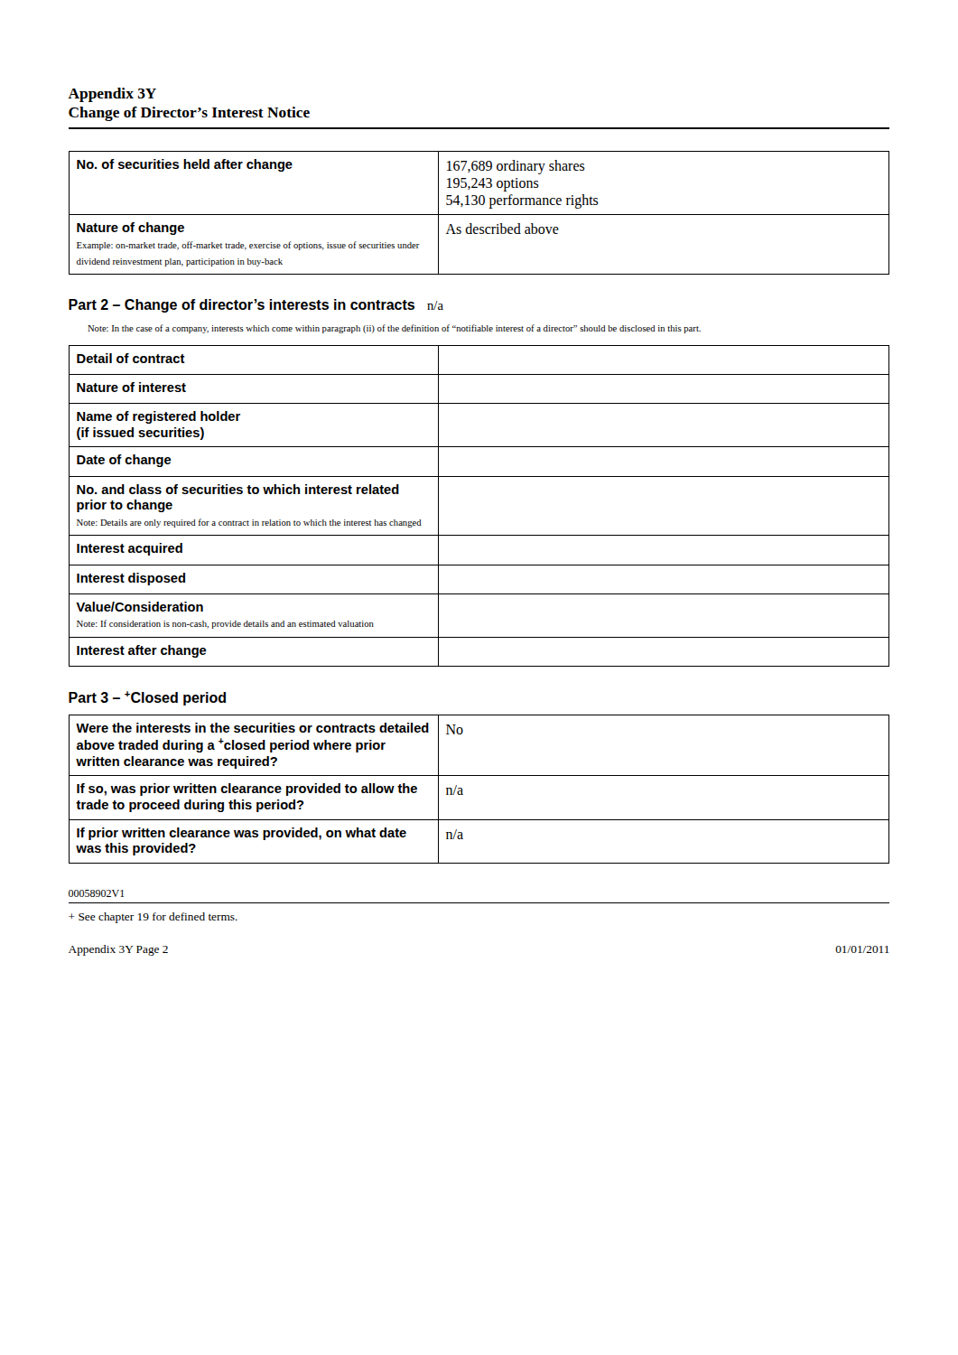Appendix 3Y
Change of Director’s Interest Notice
| No. of securities held after change | 167,689 ordinary shares 195,243 options 54,130 performance rights |
| Nature of change Example: on-market trade, off-market trade, exercise of options, issue of securities under dividend reinvestment plan, participation in buy-back | As described above |
Part 2 – Change of director’s interests in contracts n/a
Note: In the case of a company, interests which come within paragraph (ii) of the definition of “notifiable interest of a director” should be disclosed in this part.
| Detail of contract | |
| Nature of interest | |
| Name of registered holder (if issued securities) | |
| Date of change | |
| No. and class of securities to which interest related prior to change Note: Details are only required for a contract in relation to which the interest has changed | |
| Interest acquired | |
| Interest disposed | |
| Value/Consideration Note: If consideration is non-cash, provide details and an estimated valuation | |
| Interest after change | |
Part 3 – +Closed period
| Were the interests in the securities or contracts detailed above traded during a + closed period where prior written clearance was required? | No |
| If so, was prior written clearance provided to allow the trade to proceed during this period? | n/a |
| If prior written clearance was provided, on what date was this provided? | n/a |
00058902V1
+ See chapter 19 for defined terms.
Appendix 3Y Page 2 01/01/2011